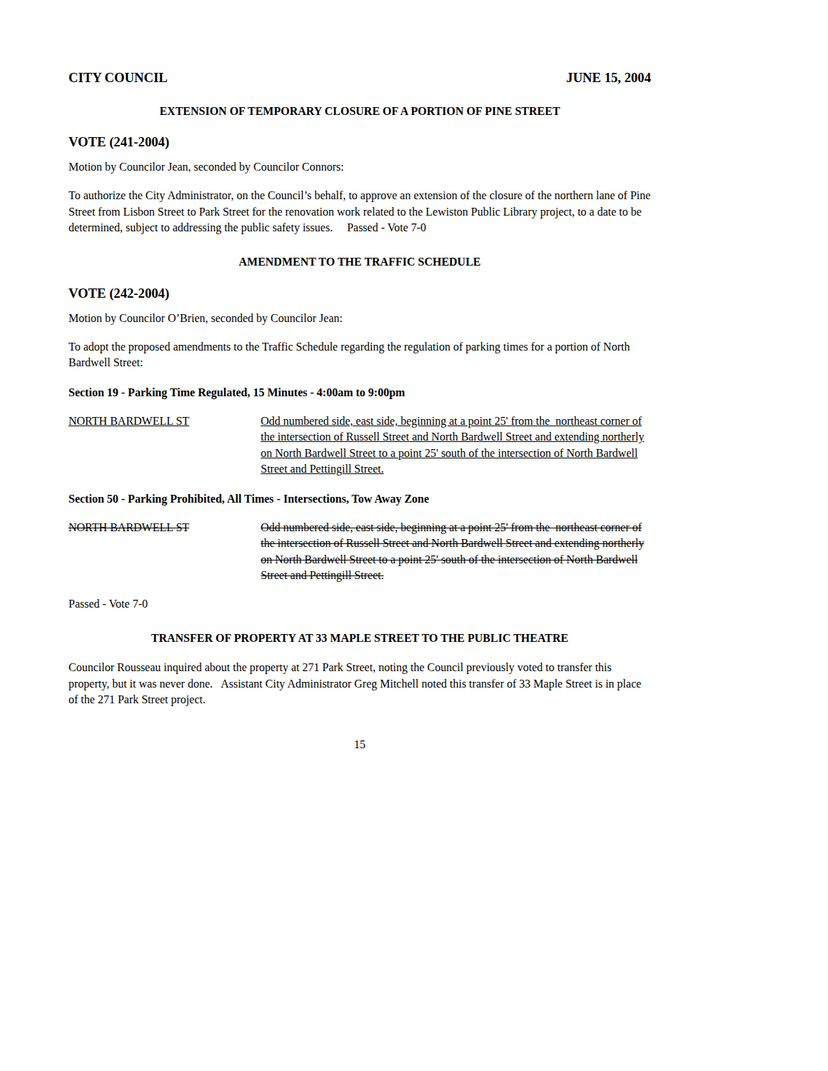CITY COUNCIL JUNE 15, 2004
EXTENSION OF TEMPORARY CLOSURE OF A PORTION OF PINE STREET
VOTE (241-2004)
Motion by Councilor Jean, seconded by Councilor Connors:
To authorize the City Administrator, on the Council’s behalf, to approve an extension of the closure of the northern lane of Pine Street from Lisbon Street to Park Street for the renovation work related to the Lewiston Public Library project, to a date to be determined, subject to addressing the public safety issues. Passed - Vote 7-0
AMENDMENT TO THE TRAFFIC SCHEDULE
VOTE (242-2004)
Motion by Councilor O’Brien, seconded by Councilor Jean:
To adopt the proposed amendments to the Traffic Schedule regarding the regulation of parking times for a portion of North Bardwell Street:
Section 19 - Parking Time Regulated, 15 Minutes - 4:00am to 9:00pm
| NORTH BARDWELL ST | Odd numbered side, east side, beginning at a point 25' from the northeast corner of the intersection of Russell Street and North Bardwell Street and extending northerly on North Bardwell Street to a point 25' south of the intersection of North Bardwell Street and Pettingill Street. |
Section 50 - Parking Prohibited, All Times - Intersections, Tow Away Zone
| NORTH BARDWELL ST | Odd numbered side, east side, beginning at a point 25' from the northeast corner of the intersection of Russell Street and North Bardwell Street and extending northerly on North Bardwell Street to a point 25' south of the intersection of North Bardwell Street and Pettingill Street. |
Passed - Vote 7-0
TRANSFER OF PROPERTY AT 33 MAPLE STREET TO THE PUBLIC THEATRE
Councilor Rousseau inquired about the property at 271 Park Street, noting the Council previously voted to transfer this property, but it was never done. Assistant City Administrator Greg Mitchell noted this transfer of 33 Maple Street is in place of the 271 Park Street project.
15